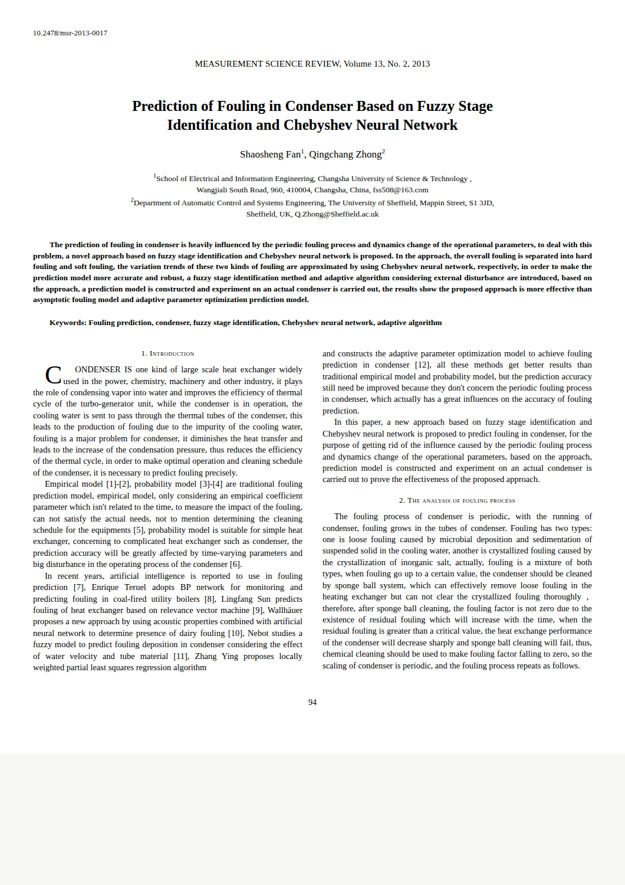10.2478/msr-2013-0017
MEASUREMENT SCIENCE REVIEW, Volume 13, No. 2, 2013
Prediction of Fouling in Condenser Based on Fuzzy Stage
Identification and Chebyshev Neural Network
Shaosheng Fan1, Qingchang Zhong2
1School of Electrical and Information Engineering, Changsha University of Science & Technology ,
Wangjiali South Road, 960, 410004, Changsha, China, fss508@163.com
2Department of Automatic Control and Systems Engineering, The University of Sheffield, Mappin Street, S1 3JD,
Sheffield, UK, Q.Zhong@Sheffield.ac.uk
The prediction of fouling in condenser is heavily influenced by the periodic fouling process and dynamics change of the operational parameters, to deal with this problem, a novel approach based on fuzzy stage identification and Chebyshev neural network is proposed. In the approach, the overall fouling is separated into hard fouling and soft fouling, the variation trends of these two kinds of fouling are approximated by using Chebyshev neural network, respectively, in order to make the prediction model more accurate and robust, a fuzzy stage identification method and adaptive algorithm considering external disturbance are introduced, based on the approach, a prediction model is constructed and experiment on an actual condenser is carried out, the results show the proposed approach is more effective than asymptotic fouling model and adaptive parameter optimization prediction model.
Keywords: Fouling prediction, condenser, fuzzy stage identification, Chebyshev neural network, adaptive algorithm
1. Introduction
CONDENSER IS one kind of large scale heat exchanger widely used in the power, chemistry, machinery and other industry, it plays the role of condensing vapor into water and improves the efficiency of thermal cycle of the turbo-generator unit, while the condenser is in operation, the cooling water is sent to pass through the thermal tubes of the condenser, this leads to the production of fouling due to the impurity of the cooling water, fouling is a major problem for condenser, it diminishes the heat transfer and leads to the increase of the condensation pressure, thus reduces the efficiency of the thermal cycle, in order to make optimal operation and cleaning schedule of the condenser, it is necessary to predict fouling precisely.
Empirical model [1]-[2], probability model [3]-[4] are traditional fouling prediction model, empirical model, only considering an empirical coefficient parameter which isn't related to the time, to measure the impact of the fouling, can not satisfy the actual needs, not to mention determining the cleaning schedule for the equipments [5], probability model is suitable for simple heat exchanger, concerning to complicated heat exchanger such as condenser, the prediction accuracy will be greatly affected by time-varying parameters and big disturbance in the operating process of the condenser [6].
In recent years, artificial intelligence is reported to use in fouling prediction [7], Enrique Teruel adopts BP network for monitoring and predicting fouling in coal-fired utility boilers [8], Lingfang Sun predicts fouling of heat exchanger based on relevance vector machine [9], Wallhäuer proposes a new approach by using acoustic properties combined with artificial neural network to determine presence of dairy fouling [10], Nebot studies a fuzzy model to predict fouling deposition in condenser considering the effect of water velocity and tube material [11], Zhang Ying proposes locally weighted partial least squares regression algorithm
and constructs the adaptive parameter optimization model to achieve fouling prediction in condenser [12], all these methods get better results than traditional empirical model and probability model, but the prediction accuracy still need be improved because they don't concern the periodic fouling process in condenser, which actually has a great influences on the accuracy of fouling prediction.
In this paper, a new approach based on fuzzy stage identification and Chebyshev neural network is proposed to predict fouling in condenser, for the purpose of getting rid of the influence caused by the periodic fouling process and dynamics change of the operational parameters, based on the approach, prediction model is constructed and experiment on an actual condenser is carried out to prove the effectiveness of the proposed approach.
2. The analysis of fouling process
The fouling process of condenser is periodic, with the running of condenser, fouling grows in the tubes of condenser. Fouling has two types: one is loose fouling caused by microbial deposition and sedimentation of suspended solid in the cooling water, another is crystallized fouling caused by the crystallization of inorganic salt, actually, fouling is a mixture of both types, when fouling go up to a certain value, the condenser should be cleaned by sponge ball system, which can effectively remove loose fouling in the heating exchanger but can not clear the crystallized fouling thoroughly，therefore, after sponge ball cleaning, the fouling factor is not zero due to the existence of residual fouling which will increase with the time, when the residual fouling is greater than a critical value, the heat exchange performance of the condenser will decrease sharply and sponge ball cleaning will fail, thus, chemical cleaning should be used to make fouling factor falling to zero, so the scaling of condenser is periodic, and the fouling process repeats as follows.
94